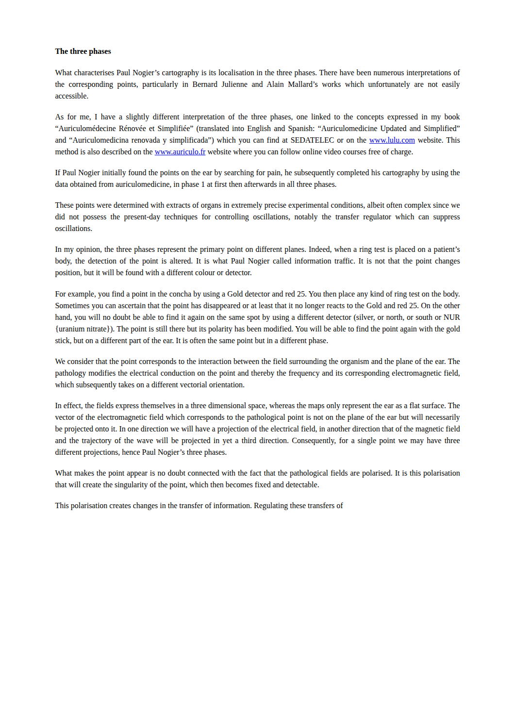The three phases
What characterises Paul Nogier’s cartography is its localisation in the three phases. There have been numerous interpretations of the corresponding points, particularly in Bernard Julienne and Alain Mallard’s works which unfortunately are not easily accessible.
As for me, I have a slightly different interpretation of the three phases, one linked to the concepts expressed in my book “Auriculomédecine Rénovée et Simplifiée” (translated into English and Spanish: “Auriculomedicine Updated and Simplified” and “Auriculomedicina renovada y simplificada”) which you can find at SEDATELEC or on the www.lulu.com website. This method is also described on the www.auriculo.fr website where you can follow online video courses free of charge.
If Paul Nogier initially found the points on the ear by searching for pain, he subsequently completed his cartography by using the data obtained from auriculomedicine, in phase 1 at first then afterwards in all three phases.
These points were determined with extracts of organs in extremely precise experimental conditions, albeit often complex since we did not possess the present-day techniques for controlling oscillations, notably the transfer regulator which can suppress oscillations.
In my opinion, the three phases represent the primary point on different planes. Indeed, when a ring test is placed on a patient’s body, the detection of the point is altered. It is what Paul Nogier called information traffic. It is not that the point changes position, but it will be found with a different colour or detector.
For example, you find a point in the concha by using a Gold detector and red 25. You then place any kind of ring test on the body. Sometimes you can ascertain that the point has disappeared or at least that it no longer reacts to the Gold and red 25. On the other hand, you will no doubt be able to find it again on the same spot by using a different detector (silver, or north, or south or NUR {uranium nitrate}). The point is still there but its polarity has been modified. You will be able to find the point again with the gold stick, but on a different part of the ear. It is often the same point but in a different phase.
We consider that the point corresponds to the interaction between the field surrounding the organism and the plane of the ear. The pathology modifies the electrical conduction on the point and thereby the frequency and its corresponding electromagnetic field, which subsequently takes on a different vectorial orientation.
In effect, the fields express themselves in a three dimensional space, whereas the maps only represent the ear as a flat surface. The vector of the electromagnetic field which corresponds to the pathological point is not on the plane of the ear but will necessarily be projected onto it. In one direction we will have a projection of the electrical field, in another direction that of the magnetic field and the trajectory of the wave will be projected in yet a third direction. Consequently, for a single point we may have three different projections, hence Paul Nogier’s three phases.
What makes the point appear is no doubt connected with the fact that the pathological fields are polarised. It is this polarisation that will create the singularity of the point, which then becomes fixed and detectable.
This polarisation creates changes in the transfer of information. Regulating these transfers of